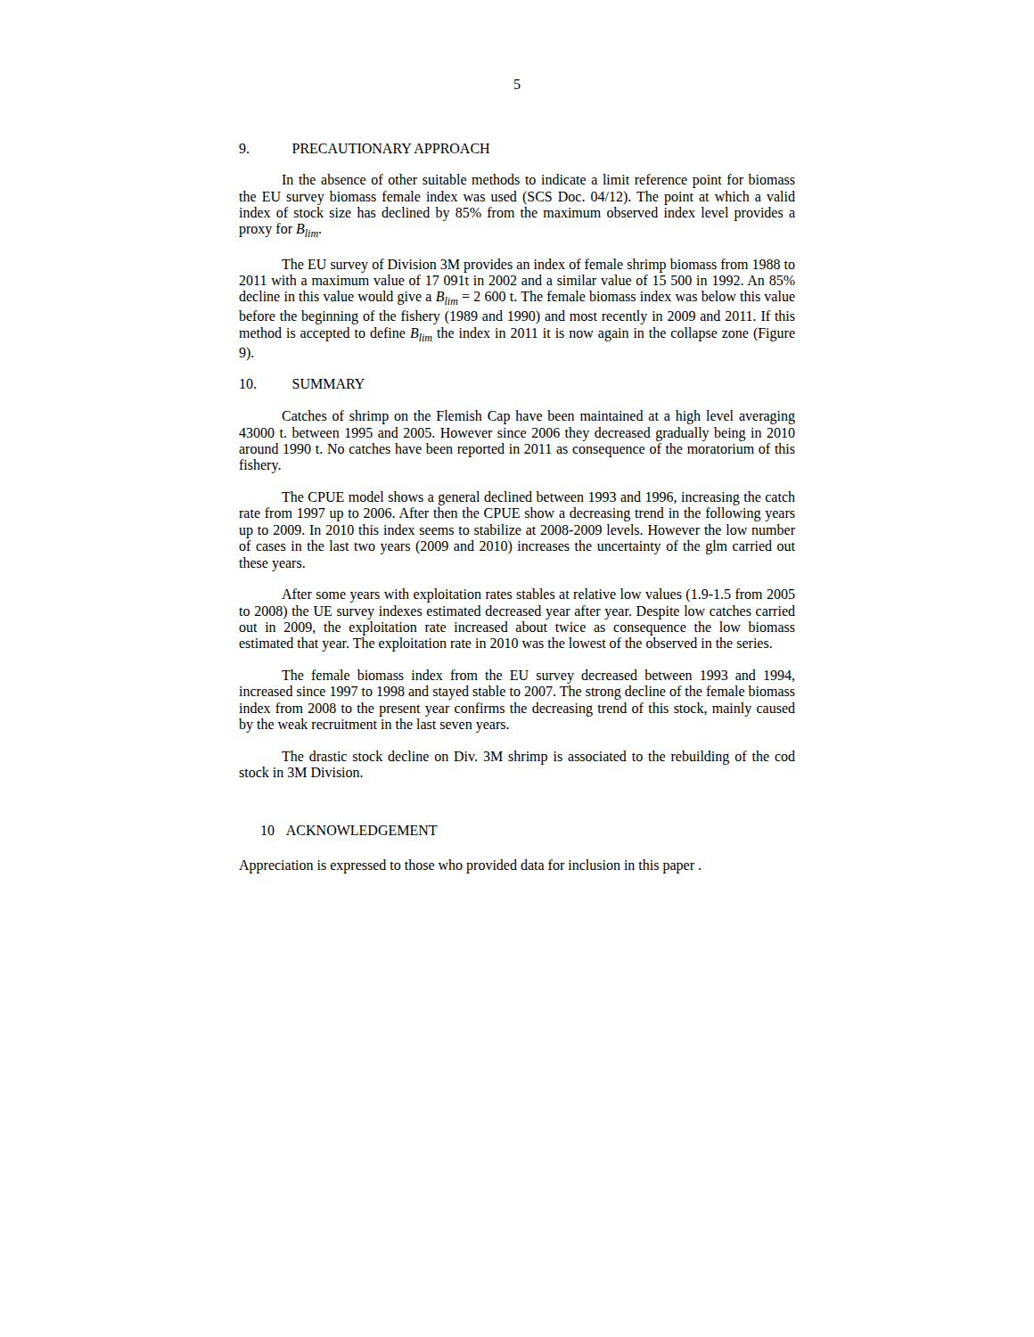5
9. PRECAUTIONARY APPROACH
In the absence of other suitable methods to indicate a limit reference point for biomass the EU survey biomass female index was used (SCS Doc. 04/12). The point at which a valid index of stock size has declined by 85% from the maximum observed index level provides a proxy for Blim.
The EU survey of Division 3M provides an index of female shrimp biomass from 1988 to 2011 with a maximum value of 17 091t in 2002 and a similar value of 15 500 in 1992. An 85% decline in this value would give a Blim = 2 600 t. The female biomass index was below this value before the beginning of the fishery (1989 and 1990) and most recently in 2009 and 2011. If this method is accepted to define Blim the index in 2011 it is now again in the collapse zone (Figure 9).
10. SUMMARY
Catches of shrimp on the Flemish Cap have been maintained at a high level averaging 43000 t. between 1995 and 2005. However since 2006 they decreased gradually being in 2010 around 1990 t. No catches have been reported in 2011 as consequence of the moratorium of this fishery.
The CPUE model shows a general declined between 1993 and 1996, increasing the catch rate from 1997 up to 2006. After then the CPUE show a decreasing trend in the following years up to 2009. In 2010 this index seems to stabilize at 2008-2009 levels. However the low number of cases in the last two years (2009 and 2010) increases the uncertainty of the glm carried out these years.
After some years with exploitation rates stables at relative low values (1.9-1.5 from 2005 to 2008) the UE survey indexes estimated decreased year after year. Despite low catches carried out in 2009, the exploitation rate increased about twice as consequence the low biomass estimated that year. The exploitation rate in 2010 was the lowest of the observed in the series.
The female biomass index from the EU survey decreased between 1993 and 1994, increased since 1997 to 1998 and stayed stable to 2007. The strong decline of the female biomass index from 2008 to the present year confirms the decreasing trend of this stock, mainly caused by the weak recruitment in the last seven years.
The drastic stock decline on Div. 3M shrimp is associated to the rebuilding of the cod stock in 3M Division.
10 ACKNOWLEDGEMENT
Appreciation is expressed to those who provided data for inclusion in this paper .